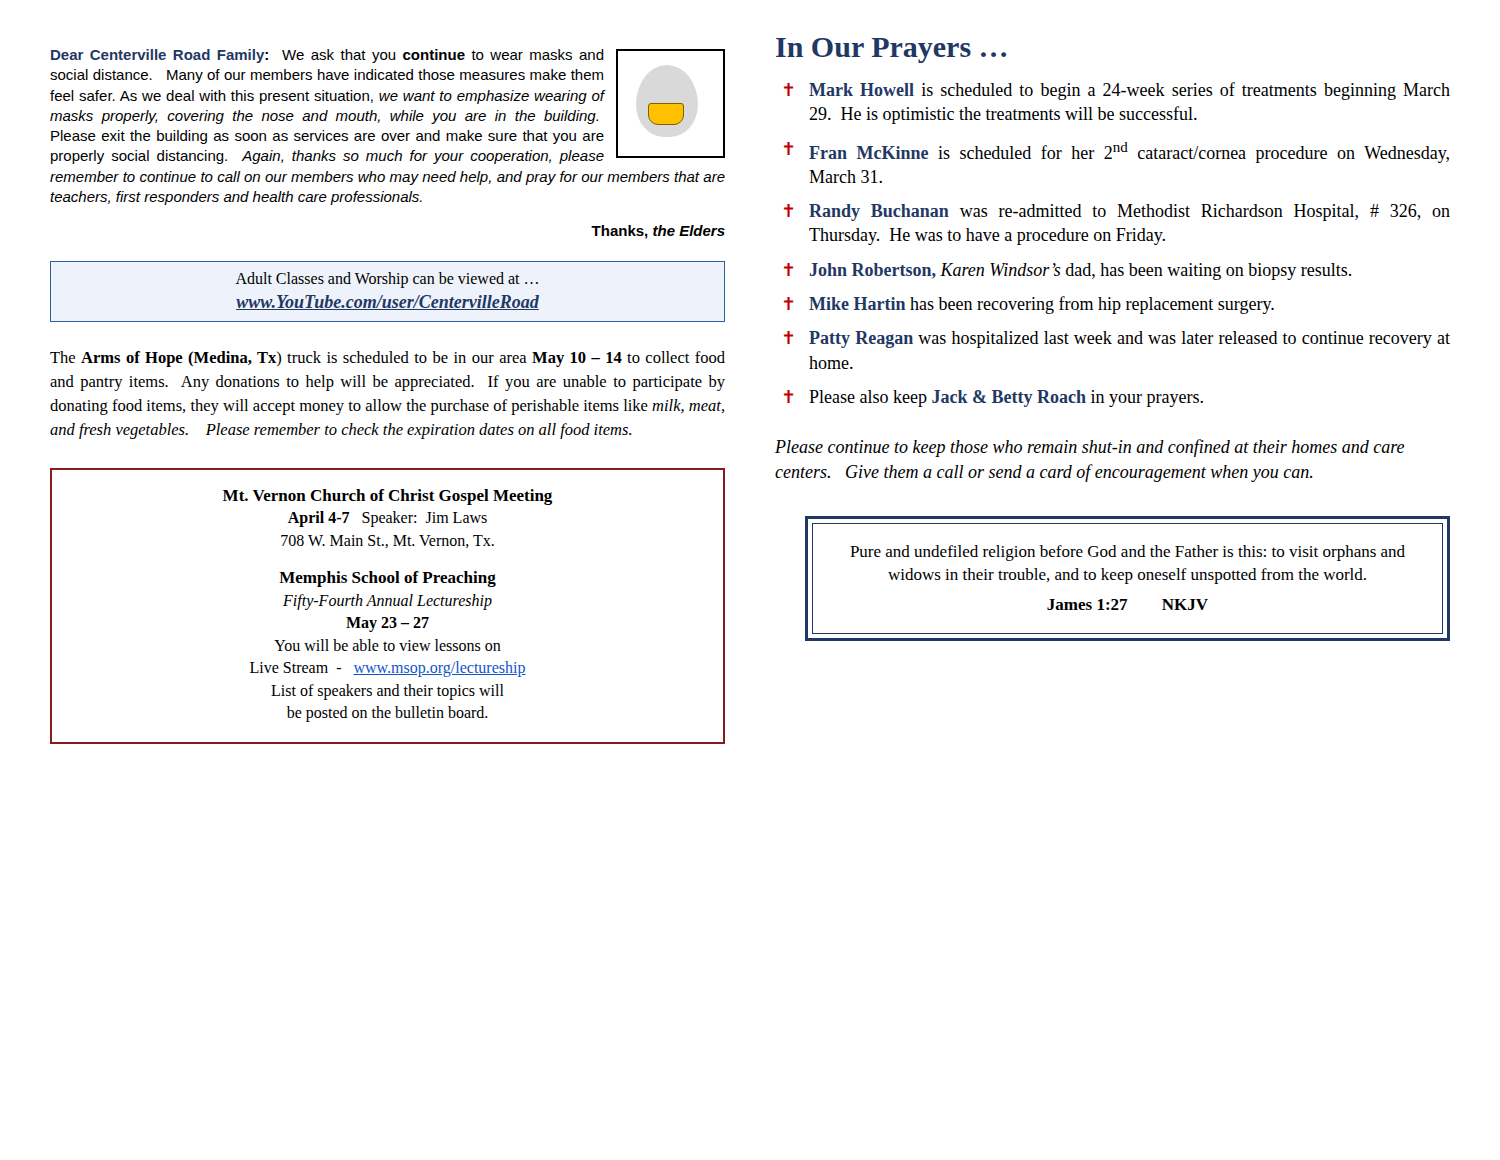Dear Centerville Road Family: We ask that you continue to wear masks and social distance. Many of our members have indicated those measures make them feel safer. As we deal with this present situation, we want to emphasize wearing of masks properly, covering the nose and mouth, while you are in the building. Please exit the building as soon as services are over and make sure that you are properly social distancing. Again, thanks so much for your cooperation, please remember to continue to call on our members who may need help, and pray for our members that are teachers, first responders and health care professionals.
Thanks, the Elders
Adult Classes and Worship can be viewed at … www.YouTube.com/user/CentervilleRoad
The Arms of Hope (Medina, Tx) truck is scheduled to be in our area May 10 – 14 to collect food and pantry items. Any donations to help will be appreciated. If you are unable to participate by donating food items, they will accept money to allow the purchase of perishable items like milk, meat, and fresh vegetables. Please remember to check the expiration dates on all food items.
Mt. Vernon Church of Christ Gospel Meeting
April 4-7 Speaker: Jim Laws
708 W. Main St., Mt. Vernon, Tx.
Memphis School of Preaching
Fifty-Fourth Annual Lectureship
May 23 – 27
You will be able to view lessons on
Live Stream - www.msop.org/lectureship
List of speakers and their topics will
be posted on the bulletin board.
In Our Prayers …
Mark Howell is scheduled to begin a 24-week series of treatments beginning March 29. He is optimistic the treatments will be successful.
Fran McKinne is scheduled for her 2nd cataract/cornea procedure on Wednesday, March 31.
Randy Buchanan was re-admitted to Methodist Richardson Hospital, # 326, on Thursday. He was to have a procedure on Friday.
John Robertson, Karen Windsor’s dad, has been waiting on biopsy results.
Mike Hartin has been recovering from hip replacement surgery.
Patty Reagan was hospitalized last week and was later released to continue recovery at home.
Please also keep Jack & Betty Roach in your prayers.
Please continue to keep those who remain shut-in and confined at their homes and care centers. Give them a call or send a card of encouragement when you can.
Pure and undefiled religion before God and the Father is this: to visit orphans and widows in their trouble, and to keep oneself unspotted from the world.
James 1:27 NKJV